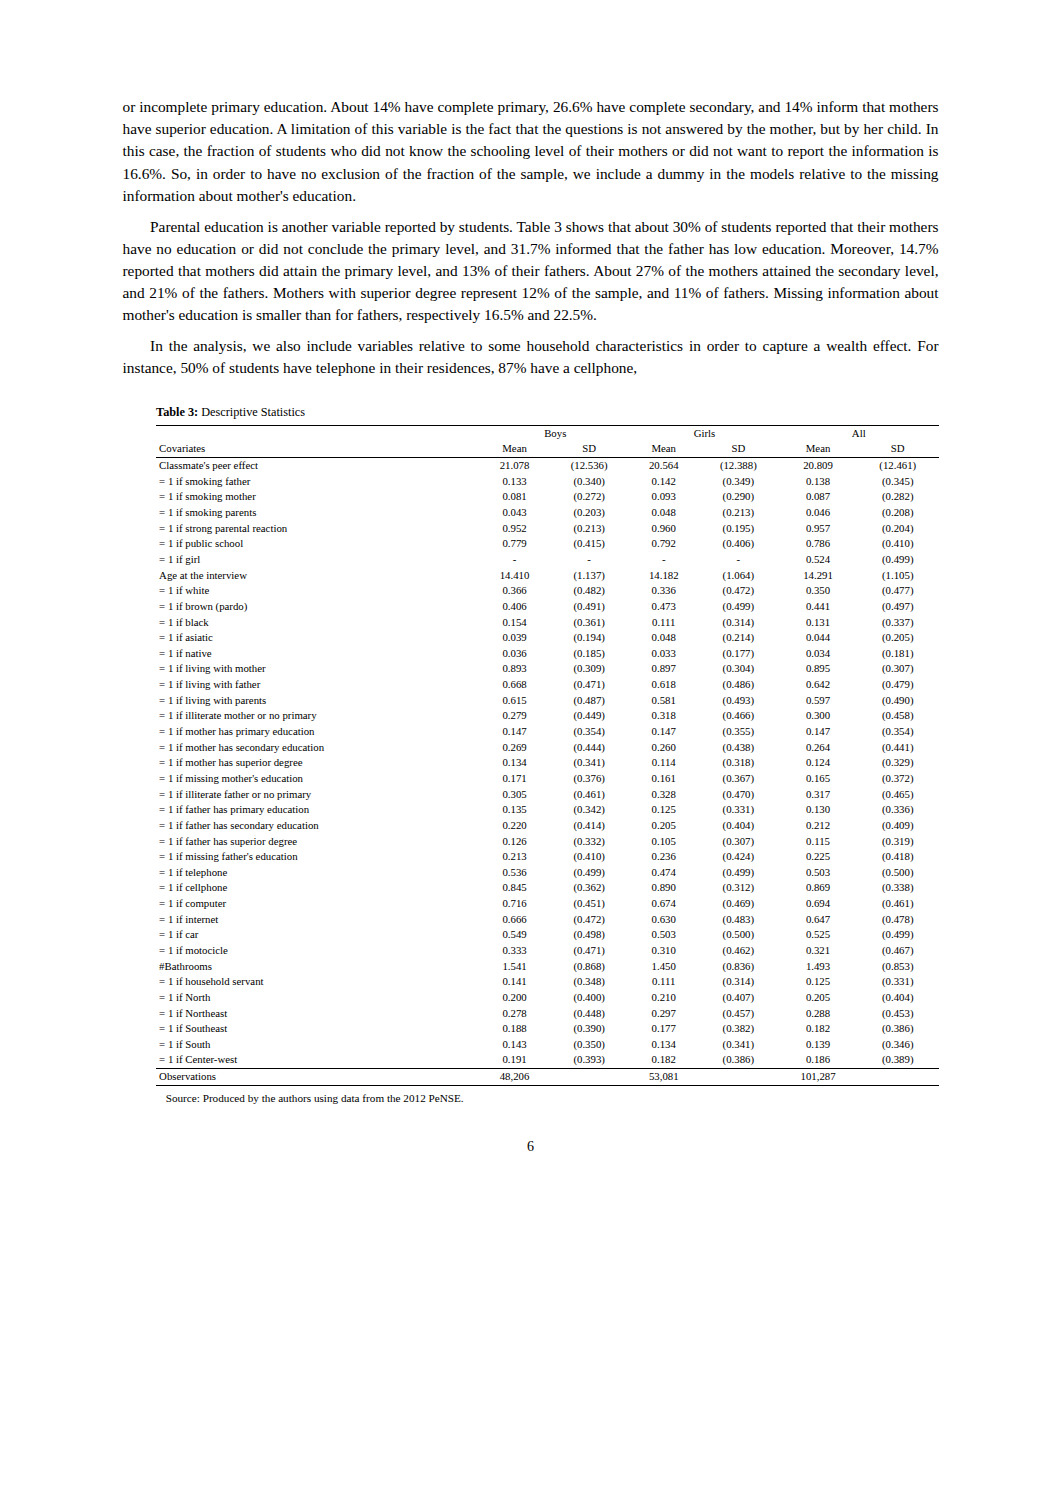or incomplete primary education. About 14% have complete primary, 26.6% have complete secondary, and 14% inform that mothers have superior education. A limitation of this variable is the fact that the questions is not answered by the mother, but by her child. In this case, the fraction of students who did not know the schooling level of their mothers or did not want to report the information is 16.6%. So, in order to have no exclusion of the fraction of the sample, we include a dummy in the models relative to the missing information about mother's education.
Parental education is another variable reported by students. Table 3 shows that about 30% of students reported that their mothers have no education or did not conclude the primary level, and 31.7% informed that the father has low education. Moreover, 14.7% reported that mothers did attain the primary level, and 13% of their fathers. About 27% of the mothers attained the secondary level, and 21% of the fathers. Mothers with superior degree represent 12% of the sample, and 11% of fathers. Missing information about mother's education is smaller than for fathers, respectively 16.5% and 22.5%.
In the analysis, we also include variables relative to some household characteristics in order to capture a wealth effect. For instance, 50% of students have telephone in their residences, 87% have a cellphone,
Table 3: Descriptive Statistics
| | Boys | Girls | All |
| --- | --- | --- | --- |
| Covariates | Mean | SD | Mean | SD | Mean | SD |
| Classmate's peer effect | 21.078 | (12.536) | 20.564 | (12.388) | 20.809 | (12.461) |
| = 1 if smoking father | 0.133 | (0.340) | 0.142 | (0.349) | 0.138 | (0.345) |
| = 1 if smoking mother | 0.081 | (0.272) | 0.093 | (0.290) | 0.087 | (0.282) |
| = 1 if smoking parents | 0.043 | (0.203) | 0.048 | (0.213) | 0.046 | (0.208) |
| = 1 if strong parental reaction | 0.952 | (0.213) | 0.960 | (0.195) | 0.957 | (0.204) |
| = 1 if public school | 0.779 | (0.415) | 0.792 | (0.406) | 0.786 | (0.410) |
| = 1 if girl | - | - | - | - | 0.524 | (0.499) |
| Age at the interview | 14.410 | (1.137) | 14.182 | (1.064) | 14.291 | (1.105) |
| = 1 if white | 0.366 | (0.482) | 0.336 | (0.472) | 0.350 | (0.477) |
| = 1 if brown (pardo) | 0.406 | (0.491) | 0.473 | (0.499) | 0.441 | (0.497) |
| = 1 if black | 0.154 | (0.361) | 0.111 | (0.314) | 0.131 | (0.337) |
| = 1 if asiatic | 0.039 | (0.194) | 0.048 | (0.214) | 0.044 | (0.205) |
| = 1 if native | 0.036 | (0.185) | 0.033 | (0.177) | 0.034 | (0.181) |
| = 1 if living with mother | 0.893 | (0.309) | 0.897 | (0.304) | 0.895 | (0.307) |
| = 1 if living with father | 0.668 | (0.471) | 0.618 | (0.486) | 0.642 | (0.479) |
| = 1 if living with parents | 0.615 | (0.487) | 0.581 | (0.493) | 0.597 | (0.490) |
| = 1 if illiterate mother or no primary | 0.279 | (0.449) | 0.318 | (0.466) | 0.300 | (0.458) |
| = 1 if mother has primary education | 0.147 | (0.354) | 0.147 | (0.355) | 0.147 | (0.354) |
| = 1 if mother has secondary education | 0.269 | (0.444) | 0.260 | (0.438) | 0.264 | (0.441) |
| = 1 if mother has superior degree | 0.134 | (0.341) | 0.114 | (0.318) | 0.124 | (0.329) |
| = 1 if missing mother's education | 0.171 | (0.376) | 0.161 | (0.367) | 0.165 | (0.372) |
| = 1 if illiterate father or no primary | 0.305 | (0.461) | 0.328 | (0.470) | 0.317 | (0.465) |
| = 1 if father has primary education | 0.135 | (0.342) | 0.125 | (0.331) | 0.130 | (0.336) |
| = 1 if father has secondary education | 0.220 | (0.414) | 0.205 | (0.404) | 0.212 | (0.409) |
| = 1 if father has superior degree | 0.126 | (0.332) | 0.105 | (0.307) | 0.115 | (0.319) |
| = 1 if missing father's education | 0.213 | (0.410) | 0.236 | (0.424) | 0.225 | (0.418) |
| = 1 if telephone | 0.536 | (0.499) | 0.474 | (0.499) | 0.503 | (0.500) |
| = 1 if cellphone | 0.845 | (0.362) | 0.890 | (0.312) | 0.869 | (0.338) |
| = 1 if computer | 0.716 | (0.451) | 0.674 | (0.469) | 0.694 | (0.461) |
| = 1 if internet | 0.666 | (0.472) | 0.630 | (0.483) | 0.647 | (0.478) |
| = 1 if car | 0.549 | (0.498) | 0.503 | (0.500) | 0.525 | (0.499) |
| = 1 if motocicle | 0.333 | (0.471) | 0.310 | (0.462) | 0.321 | (0.467) |
| #Bathrooms | 1.541 | (0.868) | 1.450 | (0.836) | 1.493 | (0.853) |
| = 1 if household servant | 0.141 | (0.348) | 0.111 | (0.314) | 0.125 | (0.331) |
| = 1 if North | 0.200 | (0.400) | 0.210 | (0.407) | 0.205 | (0.404) |
| = 1 if Northeast | 0.278 | (0.448) | 0.297 | (0.457) | 0.288 | (0.453) |
| = 1 if Southeast | 0.188 | (0.390) | 0.177 | (0.382) | 0.182 | (0.386) |
| = 1 if South | 0.143 | (0.350) | 0.134 | (0.341) | 0.139 | (0.346) |
| = 1 if Center-west | 0.191 | (0.393) | 0.182 | (0.386) | 0.186 | (0.389) |
| Observations | 48,206 | | 53,081 | | 101,287 | |
Source: Produced by the authors using data from the 2012 PeNSE.
6